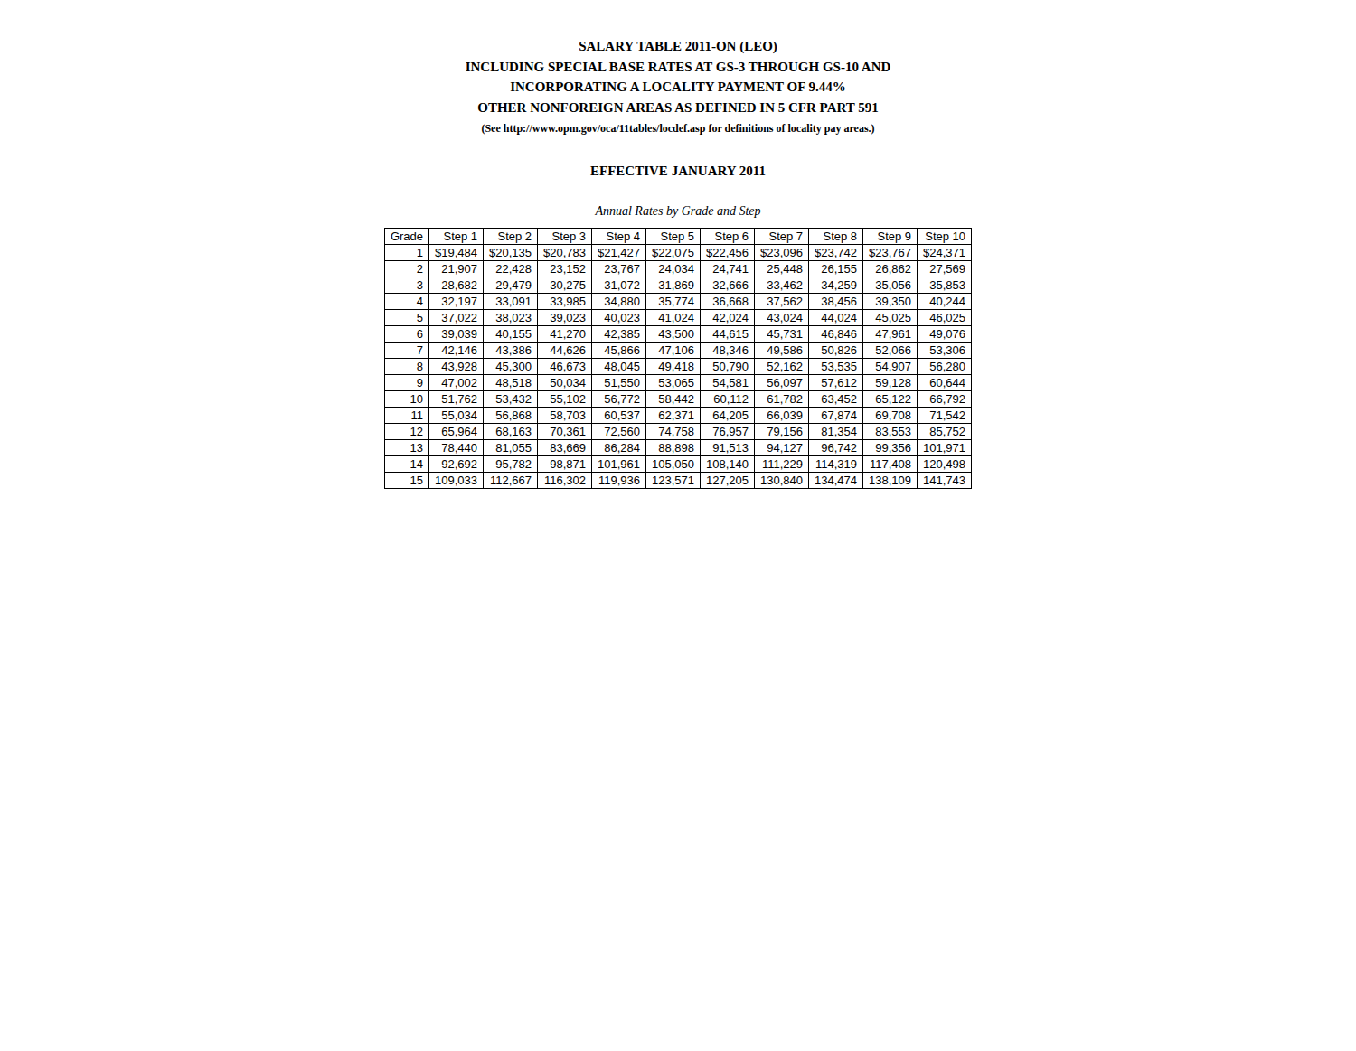SALARY TABLE 2011-ON (LEO)
INCLUDING SPECIAL BASE RATES AT GS-3 THROUGH GS-10 AND
INCORPORATING A LOCALITY PAYMENT OF 9.44%
OTHER NONFOREIGN AREAS AS DEFINED IN 5 CFR PART 591
(See http://www.opm.gov/oca/11tables/locdef.asp for definitions of locality pay areas.)
EFFECTIVE JANUARY 2011
Annual Rates by Grade and Step
| Grade | Step 1 | Step 2 | Step 3 | Step 4 | Step 5 | Step 6 | Step 7 | Step 8 | Step 9 | Step 10 |
| --- | --- | --- | --- | --- | --- | --- | --- | --- | --- | --- |
| 1 | $ 19,484 | $ 20,135 | $ 20,783 | $ 21,427 | $ 22,075 | $ 22,456 | $ 23,096 | $ 23,742 | $ 23,767 | $ 24,371 |
| 2 | 21,907 | 22,428 | 23,152 | 23,767 | 24,034 | 24,741 | 25,448 | 26,155 | 26,862 | 27,569 |
| 3 | 28,682 | 29,479 | 30,275 | 31,072 | 31,869 | 32,666 | 33,462 | 34,259 | 35,056 | 35,853 |
| 4 | 32,197 | 33,091 | 33,985 | 34,880 | 35,774 | 36,668 | 37,562 | 38,456 | 39,350 | 40,244 |
| 5 | 37,022 | 38,023 | 39,023 | 40,023 | 41,024 | 42,024 | 43,024 | 44,024 | 45,025 | 46,025 |
| 6 | 39,039 | 40,155 | 41,270 | 42,385 | 43,500 | 44,615 | 45,731 | 46,846 | 47,961 | 49,076 |
| 7 | 42,146 | 43,386 | 44,626 | 45,866 | 47,106 | 48,346 | 49,586 | 50,826 | 52,066 | 53,306 |
| 8 | 43,928 | 45,300 | 46,673 | 48,045 | 49,418 | 50,790 | 52,162 | 53,535 | 54,907 | 56,280 |
| 9 | 47,002 | 48,518 | 50,034 | 51,550 | 53,065 | 54,581 | 56,097 | 57,612 | 59,128 | 60,644 |
| 10 | 51,762 | 53,432 | 55,102 | 56,772 | 58,442 | 60,112 | 61,782 | 63,452 | 65,122 | 66,792 |
| 11 | 55,034 | 56,868 | 58,703 | 60,537 | 62,371 | 64,205 | 66,039 | 67,874 | 69,708 | 71,542 |
| 12 | 65,964 | 68,163 | 70,361 | 72,560 | 74,758 | 76,957 | 79,156 | 81,354 | 83,553 | 85,752 |
| 13 | 78,440 | 81,055 | 83,669 | 86,284 | 88,898 | 91,513 | 94,127 | 96,742 | 99,356 | 101,971 |
| 14 | 92,692 | 95,782 | 98,871 | 101,961 | 105,050 | 108,140 | 111,229 | 114,319 | 117,408 | 120,498 |
| 15 | 109,033 | 112,667 | 116,302 | 119,936 | 123,571 | 127,205 | 130,840 | 134,474 | 138,109 | 141,743 |